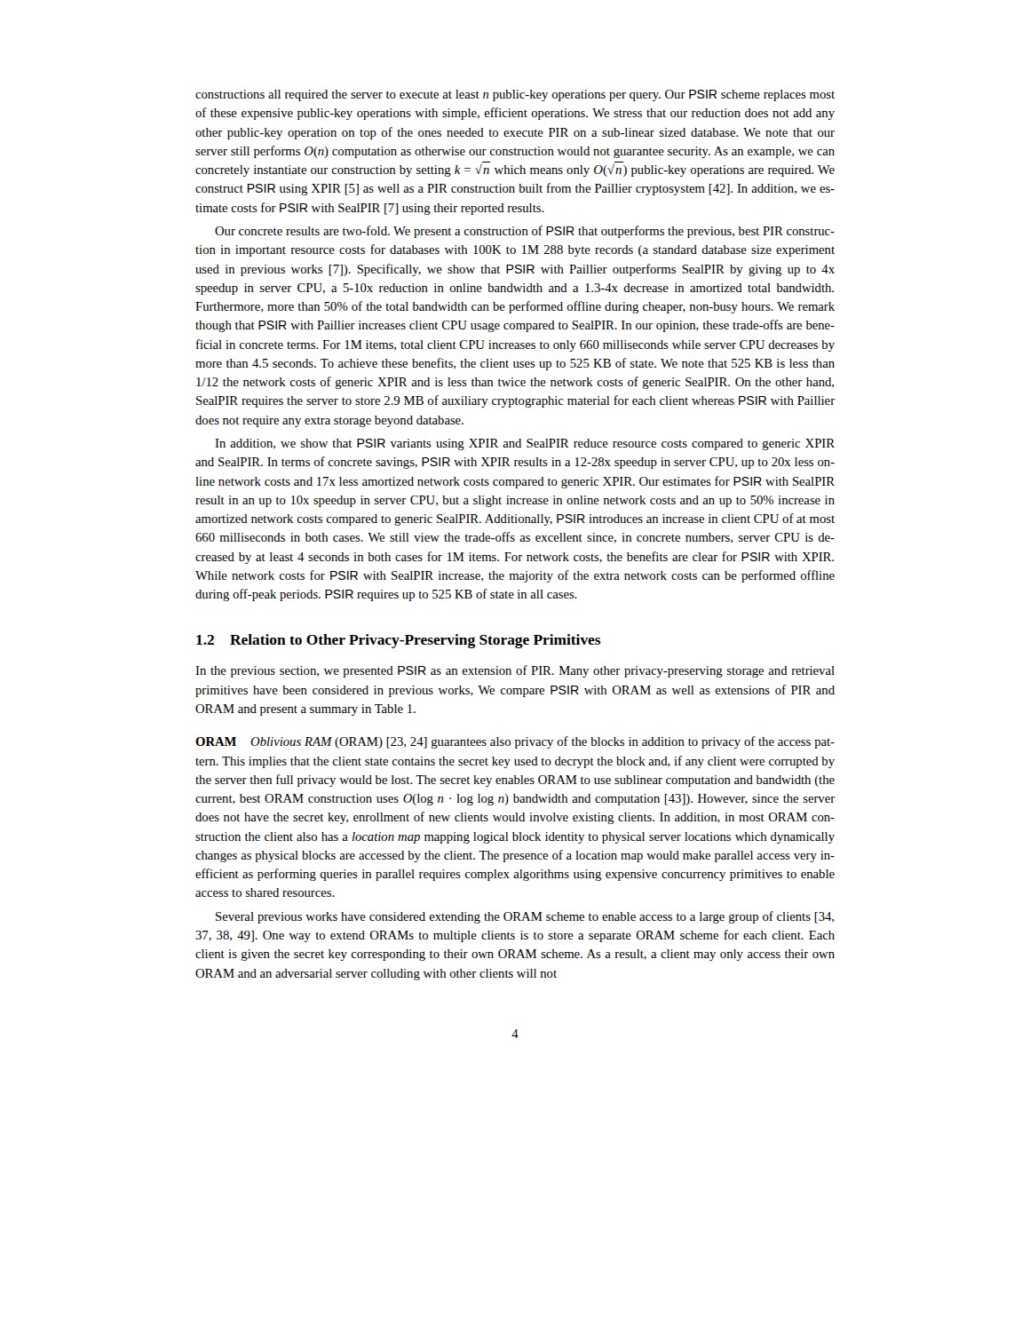constructions all required the server to execute at least n public-key operations per query. Our PSIR scheme replaces most of these expensive public-key operations with simple, efficient operations. We stress that our reduction does not add any other public-key operation on top of the ones needed to execute PIR on a sub-linear sized database. We note that our server still performs O(n) computation as otherwise our construction would not guarantee security. As an example, we can concretely instantiate our construction by setting k = n which means only O(n) public-key operations are required. We construct PSIR using XPIR [5] as well as a PIR construction built from the Paillier cryptosystem [42]. In addition, we estimate costs for PSIR with SealPIR [7] using their reported results.
Our concrete results are two-fold. We present a construction of PSIR that outperforms the previous, best PIR construction in important resource costs for databases with 100K to 1M 288 byte records (a standard database size experiment used in previous works [7]). Specifically, we show that PSIR with Paillier outperforms SealPIR by giving up to 4x speedup in server CPU, a 5-10x reduction in online bandwidth and a 1.3-4x decrease in amortized total bandwidth. Furthermore, more than 50% of the total bandwidth can be performed offline during cheaper, non-busy hours. We remark though that PSIR with Paillier increases client CPU usage compared to SealPIR. In our opinion, these trade-offs are beneficial in concrete terms. For 1M items, total client CPU increases to only 660 milliseconds while server CPU decreases by more than 4.5 seconds. To achieve these benefits, the client uses up to 525 KB of state. We note that 525 KB is less than 1/12 the network costs of generic XPIR and is less than twice the network costs of generic SealPIR. On the other hand, SealPIR requires the server to store 2.9 MB of auxiliary cryptographic material for each client whereas PSIR with Paillier does not require any extra storage beyond database.
In addition, we show that PSIR variants using XPIR and SealPIR reduce resource costs compared to generic XPIR and SealPIR. In terms of concrete savings, PSIR with XPIR results in a 12-28x speedup in server CPU, up to 20x less online network costs and 17x less amortized network costs compared to generic XPIR. Our estimates for PSIR with SealPIR result in an up to 10x speedup in server CPU, but a slight increase in online network costs and an up to 50% increase in amortized network costs compared to generic SealPIR. Additionally, PSIR introduces an increase in client CPU of at most 660 milliseconds in both cases. We still view the trade-offs as excellent since, in concrete numbers, server CPU is decreased by at least 4 seconds in both cases for 1M items. For network costs, the benefits are clear for PSIR with XPIR. While network costs for PSIR with SealPIR increase, the majority of the extra network costs can be performed offline during off-peak periods. PSIR requires up to 525 KB of state in all cases.
1.2 Relation to Other Privacy-Preserving Storage Primitives
In the previous section, we presented PSIR as an extension of PIR. Many other privacy-preserving storage and retrieval primitives have been considered in previous works, We compare PSIR with ORAM as well as extensions of PIR and ORAM and present a summary in Table 1.
ORAM Oblivious RAM (ORAM) [23, 24] guarantees also privacy of the blocks in addition to privacy of the access pattern. This implies that the client state contains the secret key used to decrypt the block and, if any client were corrupted by the server then full privacy would be lost. The secret key enables ORAM to use sublinear computation and bandwidth (the current, best ORAM construction uses O(log n · log log n) bandwidth and computation [43]). However, since the server does not have the secret key, enrollment of new clients would involve existing clients. In addition, in most ORAM construction the client also has a location map mapping logical block identity to physical server locations which dynamically changes as physical blocks are accessed by the client. The presence of a location map would make parallel access very inefficient as performing queries in parallel requires complex algorithms using expensive concurrency primitives to enable access to shared resources.
Several previous works have considered extending the ORAM scheme to enable access to a large group of clients [34, 37, 38, 49]. One way to extend ORAMs to multiple clients is to store a separate ORAM scheme for each client. Each client is given the secret key corresponding to their own ORAM scheme. As a result, a client may only access their own ORAM and an adversarial server colluding with other clients will not
4